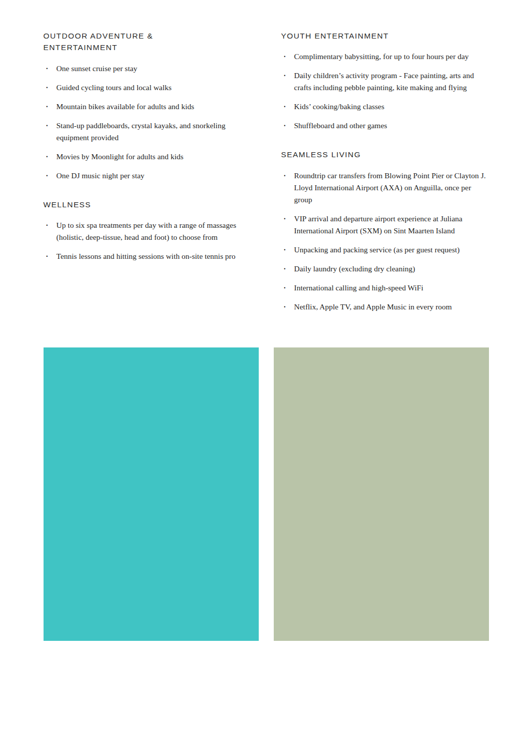Outdoor Adventure &
Entertainment
One sunset cruise per stay
Guided cycling tours and local walks
Mountain bikes available for adults and kids
Stand-up paddleboards, crystal kayaks, and snorkeling equipment provided
Movies by Moonlight for adults and kids
One DJ music night per stay
Wellness
Up to six spa treatments per day with a range of massages (holistic, deep-tissue, head and foot) to choose from
Tennis lessons and hitting sessions with on-site tennis pro
Youth Entertainment
Complimentary babysitting, for up to four hours per day
Daily children’s activity program - Face painting, arts and crafts including pebble painting, kite making and flying
Kids’ cooking/baking classes
Shuffleboard and other games
Seamless Living
Roundtrip car transfers from Blowing Point Pier or Clayton J. Lloyd International Airport (AXA) on Anguilla, once per group
VIP arrival and departure airport experience at Juliana International Airport (SXM) on Sint Maarten Island
Unpacking and packing service (as per guest request)
Daily laundry (excluding dry cleaning)
International calling and high-speed WiFi
Netflix, Apple TV, and Apple Music in every room